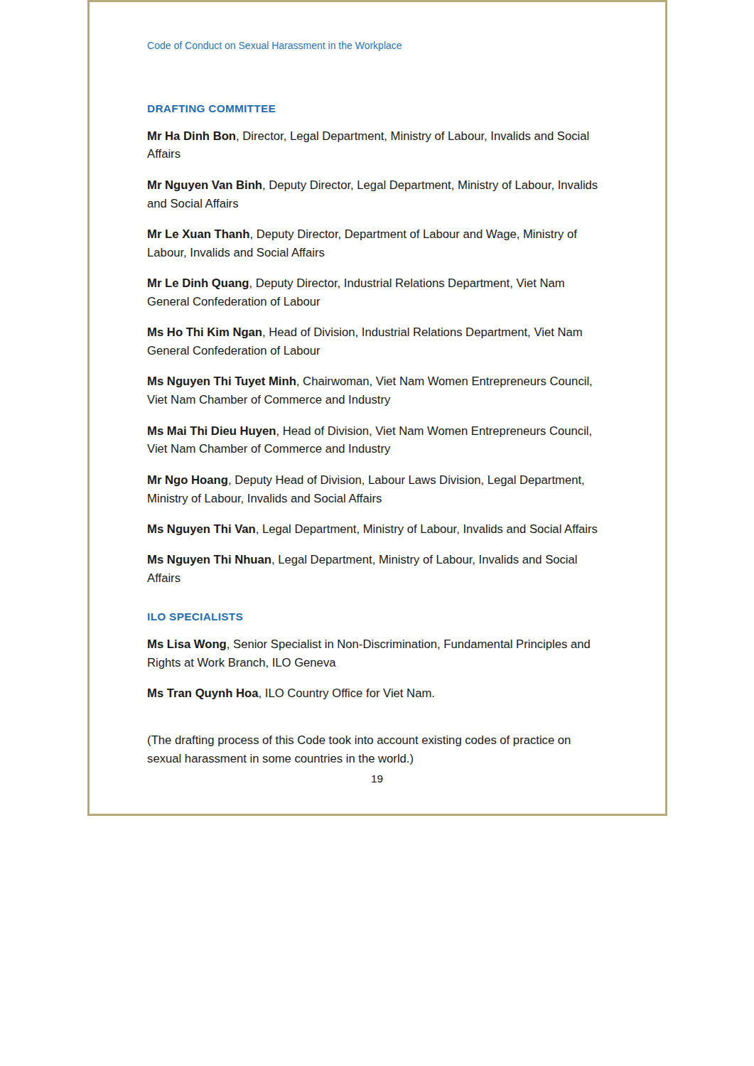Code of Conduct on Sexual Harassment in the Workplace
DRAFTING COMMITTEE
Mr Ha Dinh Bon, Director, Legal Department, Ministry of Labour, Invalids and Social Affairs
Mr Nguyen Van Binh, Deputy Director, Legal Department, Ministry of Labour, Invalids and Social Affairs
Mr Le Xuan Thanh, Deputy Director, Department of Labour and Wage, Ministry of Labour, Invalids and Social Affairs
Mr Le Dinh Quang, Deputy Director, Industrial Relations Department, Viet Nam General Confederation of Labour
Ms Ho Thi Kim Ngan, Head of Division, Industrial Relations Department, Viet Nam General Confederation of Labour
Ms Nguyen Thi Tuyet Minh, Chairwoman, Viet Nam Women Entrepreneurs Council, Viet Nam Chamber of Commerce and Industry
Ms Mai Thi Dieu Huyen, Head of Division, Viet Nam Women Entrepreneurs Council, Viet Nam Chamber of Commerce and Industry
Mr Ngo Hoang, Deputy Head of Division, Labour Laws Division, Legal Department, Ministry of Labour, Invalids and Social Affairs
Ms Nguyen Thi Van, Legal Department, Ministry of Labour, Invalids and Social Affairs
Ms Nguyen Thi Nhuan, Legal Department, Ministry of Labour, Invalids and Social Affairs
ILO SPECIALISTS
Ms Lisa Wong, Senior Specialist in Non-Discrimination, Fundamental Principles and Rights at Work Branch, ILO Geneva
Ms Tran Quynh Hoa, ILO Country Office for Viet Nam.
(The drafting process of this Code took into account existing codes of practice on sexual harassment in some countries in the world.)
19